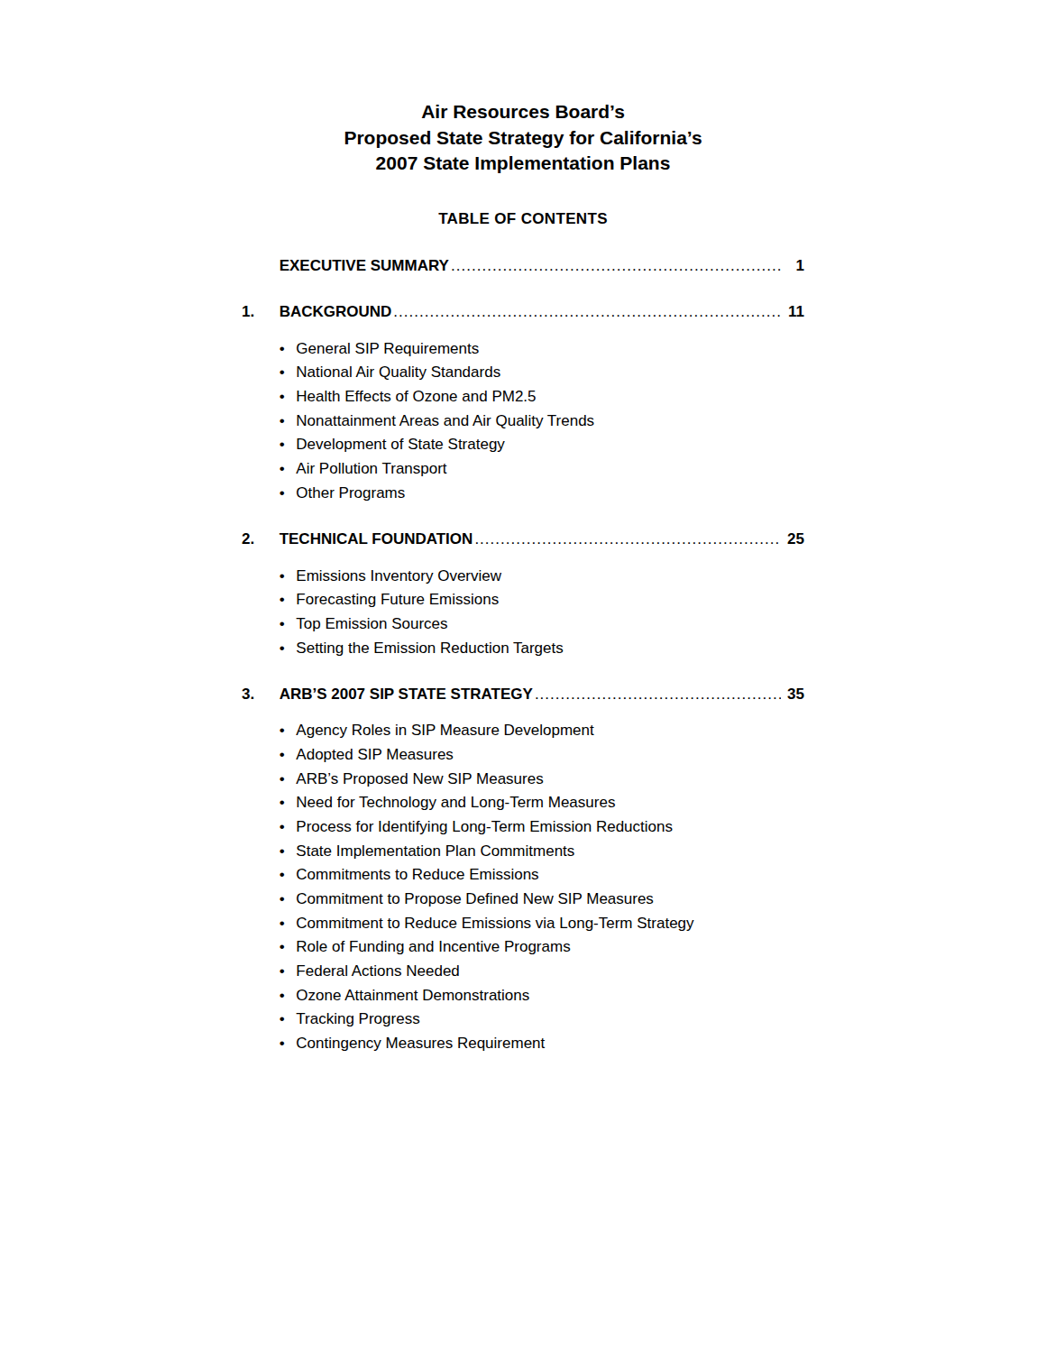Air Resources Board’s
Proposed State Strategy for California’s
2007 State Implementation Plans
TABLE OF CONTENTS
EXECUTIVE SUMMARY ................................................................................. 1
1. BACKGROUND ..................................................................................... 11
General SIP Requirements
National Air Quality Standards
Health Effects of Ozone and PM2.5
Nonattainment Areas and Air Quality Trends
Development of State Strategy
Air Pollution Transport
Other Programs
2. TECHNICAL FOUNDATION ................................................................... 25
Emissions Inventory Overview
Forecasting Future Emissions
Top Emission Sources
Setting the Emission Reduction Targets
3. ARB’S 2007 SIP STATE STRATEGY ..................................................... 35
Agency Roles in SIP Measure Development
Adopted SIP Measures
ARB’s Proposed New SIP Measures
Need for Technology and Long-Term Measures
Process for Identifying Long-Term Emission Reductions
State Implementation Plan Commitments
Commitments to Reduce Emissions
Commitment to Propose Defined New SIP Measures
Commitment to Reduce Emissions via Long-Term Strategy
Role of Funding and Incentive Programs
Federal Actions Needed
Ozone Attainment Demonstrations
Tracking Progress
Contingency Measures Requirement